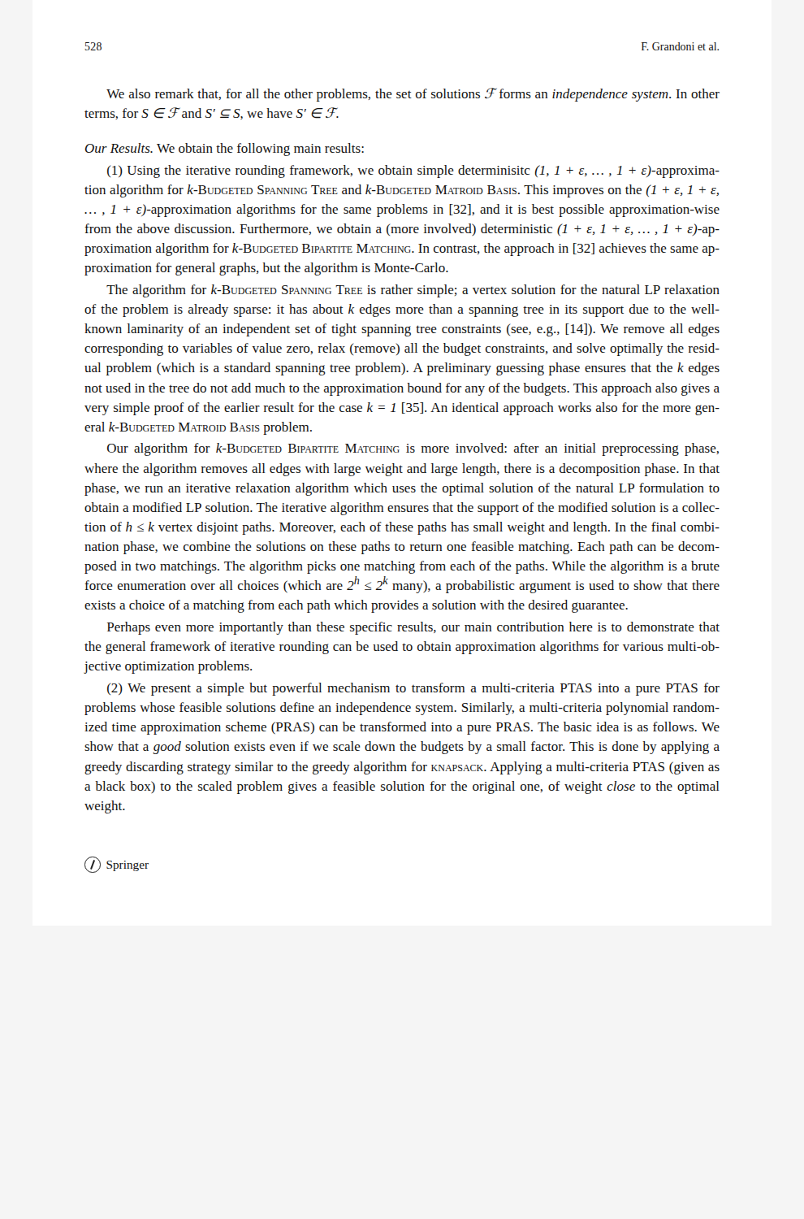528 F. Grandoni et al.
We also remark that, for all the other problems, the set of solutions ℱ forms an independence system. In other terms, for S ∈ ℱ and S′ ⊆ S, we have S′ ∈ ℱ.
Our Results. We obtain the following main results:
(1) Using the iterative rounding framework, we obtain simple determinisitc (1, 1 + ε, … , 1 + ε)-approximation algorithm for k-Budgeted Spanning Tree and k-Budgeted Matroid Basis. This improves on the (1 + ε, 1 + ε, … , 1 + ε)-approximation algorithms for the same problems in [32], and it is best possible approximation-wise from the above discussion. Furthermore, we obtain a (more involved) deterministic (1 + ε, 1 + ε, … , 1 + ε)-approximation algorithm for k-Budgeted Bipartite Matching. In contrast, the approach in [32] achieves the same approximation for general graphs, but the algorithm is Monte-Carlo.
The algorithm for k-Budgeted Spanning Tree is rather simple; a vertex solution for the natural LP relaxation of the problem is already sparse: it has about k edges more than a spanning tree in its support due to the well-known laminarity of an independent set of tight spanning tree constraints (see, e.g., [14]). We remove all edges corresponding to variables of value zero, relax (remove) all the budget constraints, and solve optimally the residual problem (which is a standard spanning tree problem). A preliminary guessing phase ensures that the k edges not used in the tree do not add much to the approximation bound for any of the budgets. This approach also gives a very simple proof of the earlier result for the case k = 1 [35]. An identical approach works also for the more general k-Budgeted Matroid Basis problem.
Our algorithm for k-Budgeted Bipartite Matching is more involved: after an initial preprocessing phase, where the algorithm removes all edges with large weight and large length, there is a decomposition phase. In that phase, we run an iterative relaxation algorithm which uses the optimal solution of the natural LP formulation to obtain a modified LP solution. The iterative algorithm ensures that the support of the modified solution is a collection of h ≤ k vertex disjoint paths. Moreover, each of these paths has small weight and length. In the final combination phase, we combine the solutions on these paths to return one feasible matching. Each path can be decomposed in two matchings. The algorithm picks one matching from each of the paths. While the algorithm is a brute force enumeration over all choices (which are 2h ≤ 2k many), a probabilistic argument is used to show that there exists a choice of a matching from each path which provides a solution with the desired guarantee.
Perhaps even more importantly than these specific results, our main contribution here is to demonstrate that the general framework of iterative rounding can be used to obtain approximation algorithms for various multi-objective optimization problems.
(2) We present a simple but powerful mechanism to transform a multi-criteria PTAS into a pure PTAS for problems whose feasible solutions define an independence system. Similarly, a multi-criteria polynomial randomized time approximation scheme (PRAS) can be transformed into a pure PRAS. The basic idea is as follows. We show that a good solution exists even if we scale down the budgets by a small factor. This is done by applying a greedy discarding strategy similar to the greedy algorithm for knapsack. Applying a multi-criteria PTAS (given as a black box) to the scaled problem gives a feasible solution for the original one, of weight close to the optimal weight.
Springer